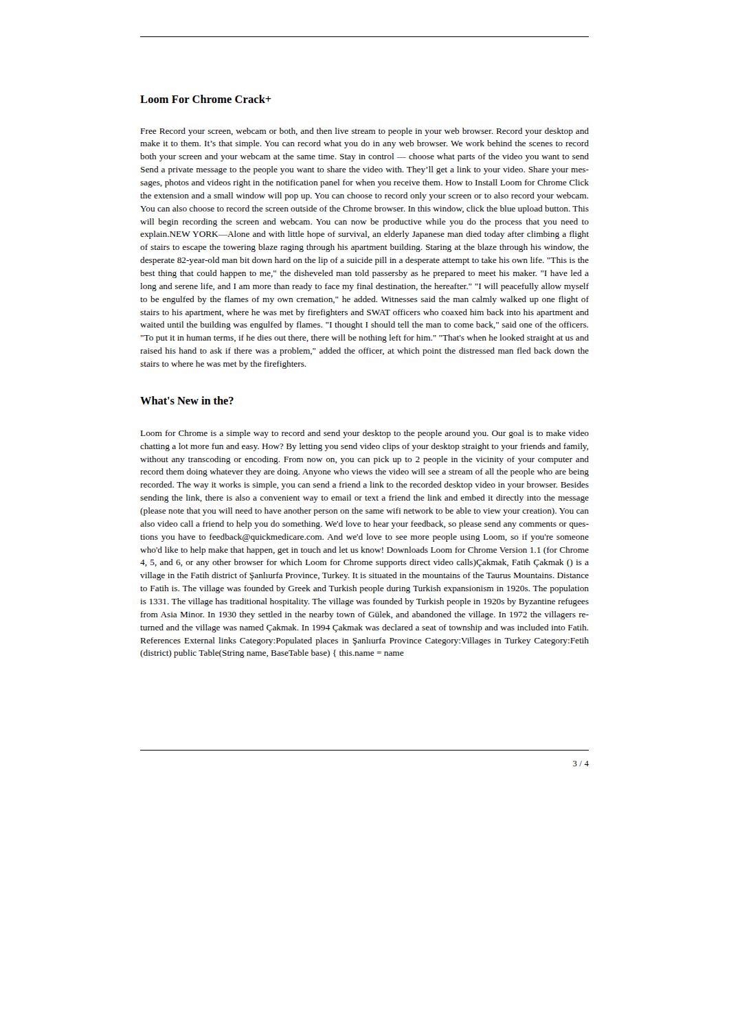Loom For Chrome Crack+
Free Record your screen, webcam or both, and then live stream to people in your web browser. Record your desktop and make it to them. It’s that simple. You can record what you do in any web browser. We work behind the scenes to record both your screen and your webcam at the same time. Stay in control — choose what parts of the video you want to send Send a private message to the people you want to share the video with. They’ll get a link to your video. Share your messages, photos and videos right in the notification panel for when you receive them. How to Install Loom for Chrome Click the extension and a small window will pop up. You can choose to record only your screen or to also record your webcam. You can also choose to record the screen outside of the Chrome browser. In this window, click the blue upload button. This will begin recording the screen and webcam. You can now be productive while you do the process that you need to explain.NEW YORK—Alone and with little hope of survival, an elderly Japanese man died today after climbing a flight of stairs to escape the towering blaze raging through his apartment building. Staring at the blaze through his window, the desperate 82-year-old man bit down hard on the lip of a suicide pill in a desperate attempt to take his own life. "This is the best thing that could happen to me," the disheveled man told passersby as he prepared to meet his maker. "I have led a long and serene life, and I am more than ready to face my final destination, the hereafter." "I will peacefully allow myself to be engulfed by the flames of my own cremation," he added. Witnesses said the man calmly walked up one flight of stairs to his apartment, where he was met by firefighters and SWAT officers who coaxed him back into his apartment and waited until the building was engulfed by flames. "I thought I should tell the man to come back," said one of the officers. "To put it in human terms, if he dies out there, there will be nothing left for him." "That's when he looked straight at us and raised his hand to ask if there was a problem," added the officer, at which point the distressed man fled back down the stairs to where he was met by the firefighters.
What's New in the?
Loom for Chrome is a simple way to record and send your desktop to the people around you. Our goal is to make video chatting a lot more fun and easy. How? By letting you send video clips of your desktop straight to your friends and family, without any transcoding or encoding. From now on, you can pick up to 2 people in the vicinity of your computer and record them doing whatever they are doing. Anyone who views the video will see a stream of all the people who are being recorded. The way it works is simple, you can send a friend a link to the recorded desktop video in your browser. Besides sending the link, there is also a convenient way to email or text a friend the link and embed it directly into the message (please note that you will need to have another person on the same wifi network to be able to view your creation). You can also video call a friend to help you do something. We'd love to hear your feedback, so please send any comments or questions you have to feedback@quickmedicare.com. And we'd love to see more people using Loom, so if you're someone who'd like to help make that happen, get in touch and let us know! Downloads Loom for Chrome Version 1.1 (for Chrome 4, 5, and 6, or any other browser for which Loom for Chrome supports direct video calls)Çakmak, Fatih Çakmak () is a village in the Fatih district of Şanlıurfa Province, Turkey. It is situated in the mountains of the Taurus Mountains. Distance to Fatih is. The village was founded by Greek and Turkish people during Turkish expansionism in 1920s. The population is 1331. The village has traditional hospitality. The village was founded by Turkish people in 1920s by Byzantine refugees from Asia Minor. In 1930 they settled in the nearby town of Gülek, and abandoned the village. In 1972 the villagers returned and the village was named Çakmak. In 1994 Çakmak was declared a seat of township and was included into Fatih. References External links Category:Populated places in Şanlıurfa Province Category:Villages in Turkey Category:Fetih (district) public Table(String name, BaseTable base) { this.name = name
3 / 4